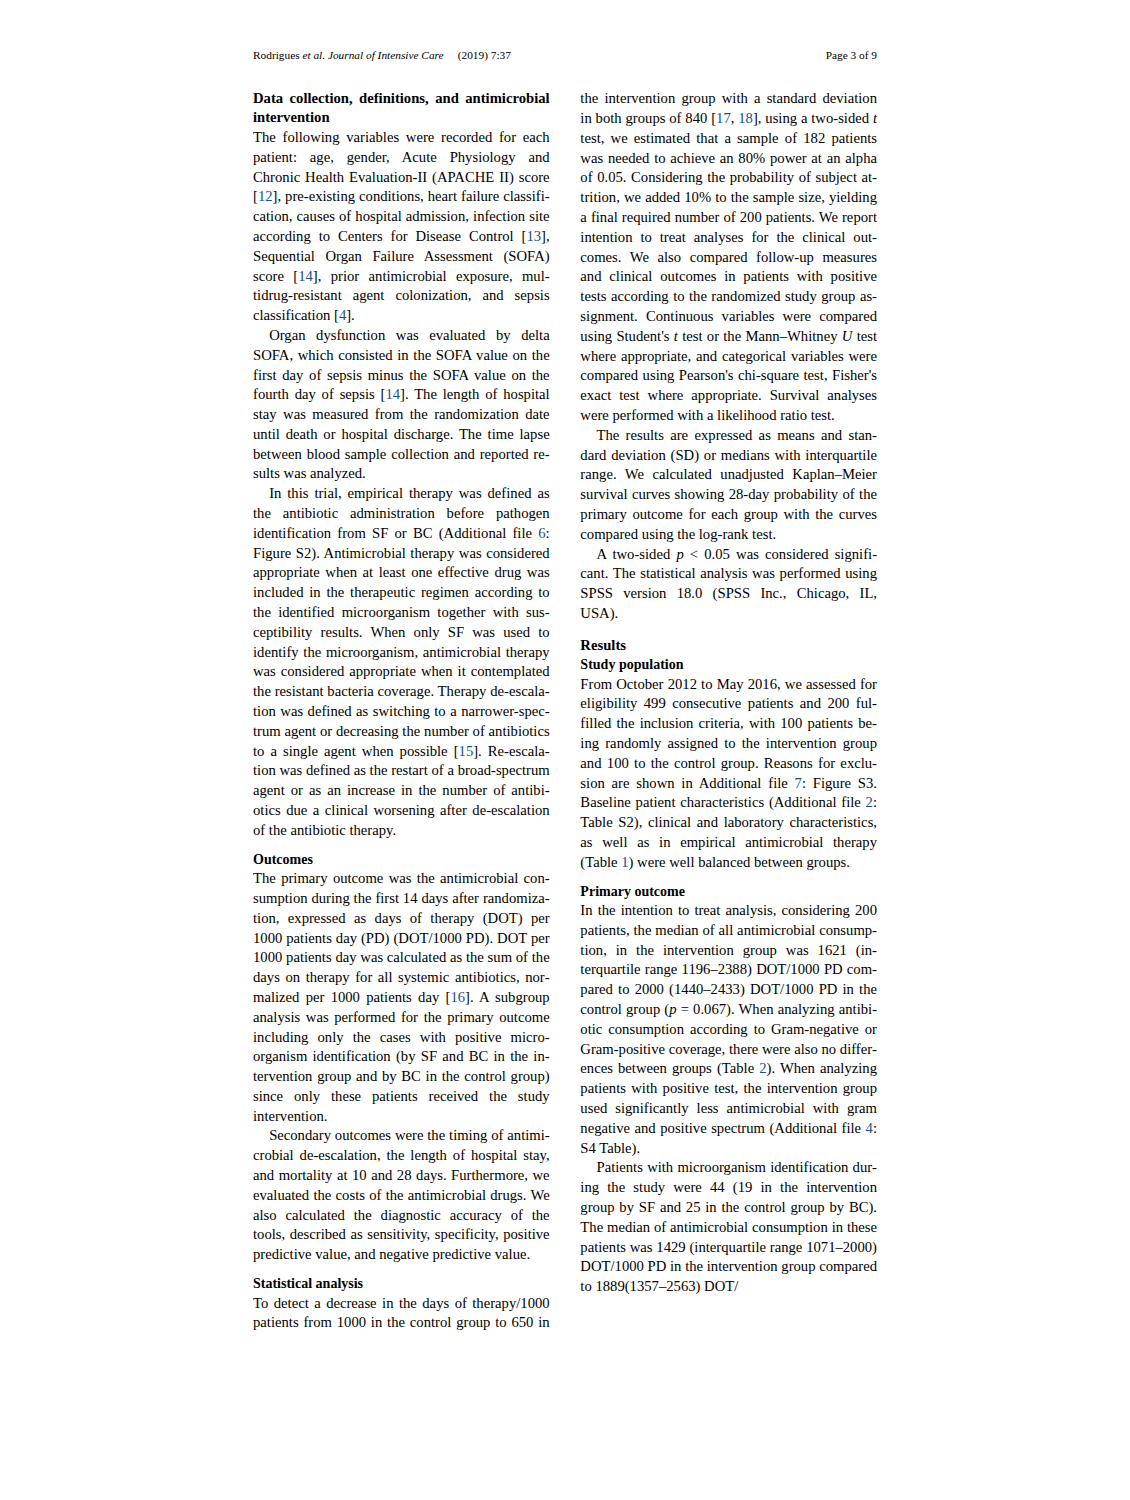Rodrigues et al. Journal of Intensive Care (2019) 7:37
Page 3 of 9
Data collection, definitions, and antimicrobial intervention
The following variables were recorded for each patient: age, gender, Acute Physiology and Chronic Health Evaluation-II (APACHE II) score [12], pre-existing conditions, heart failure classification, causes of hospital admission, infection site according to Centers for Disease Control [13], Sequential Organ Failure Assessment (SOFA) score [14], prior antimicrobial exposure, multidrug-resistant agent colonization, and sepsis classification [4].
Organ dysfunction was evaluated by delta SOFA, which consisted in the SOFA value on the first day of sepsis minus the SOFA value on the fourth day of sepsis [14]. The length of hospital stay was measured from the randomization date until death or hospital discharge. The time lapse between blood sample collection and reported results was analyzed.
In this trial, empirical therapy was defined as the antibiotic administration before pathogen identification from SF or BC (Additional file 6: Figure S2). Antimicrobial therapy was considered appropriate when at least one effective drug was included in the therapeutic regimen according to the identified microorganism together with susceptibility results. When only SF was used to identify the microorganism, antimicrobial therapy was considered appropriate when it contemplated the resistant bacteria coverage. Therapy de-escalation was defined as switching to a narrower-spectrum agent or decreasing the number of antibiotics to a single agent when possible [15]. Re-escalation was defined as the restart of a broad-spectrum agent or as an increase in the number of antibiotics due a clinical worsening after de-escalation of the antibiotic therapy.
Outcomes
The primary outcome was the antimicrobial consumption during the first 14 days after randomization, expressed as days of therapy (DOT) per 1000 patients day (PD) (DOT/1000 PD). DOT per 1000 patients day was calculated as the sum of the days on therapy for all systemic antibiotics, normalized per 1000 patients day [16]. A subgroup analysis was performed for the primary outcome including only the cases with positive microorganism identification (by SF and BC in the intervention group and by BC in the control group) since only these patients received the study intervention.
Secondary outcomes were the timing of antimicrobial de-escalation, the length of hospital stay, and mortality at 10 and 28 days. Furthermore, we evaluated the costs of the antimicrobial drugs. We also calculated the diagnostic accuracy of the tools, described as sensitivity, specificity, positive predictive value, and negative predictive value.
Statistical analysis
To detect a decrease in the days of therapy/1000 patients from 1000 in the control group to 650 in the intervention group with a standard deviation in both groups of 840 [17, 18], using a two-sided t test, we estimated that a sample of 182 patients was needed to achieve an 80% power at an alpha of 0.05. Considering the probability of subject attrition, we added 10% to the sample size, yielding a final required number of 200 patients. We report intention to treat analyses for the clinical outcomes. We also compared follow-up measures and clinical outcomes in patients with positive tests according to the randomized study group assignment. Continuous variables were compared using Student's t test or the Mann–Whitney U test where appropriate, and categorical variables were compared using Pearson's chi-square test, Fisher's exact test where appropriate. Survival analyses were performed with a likelihood ratio test.
The results are expressed as means and standard deviation (SD) or medians with interquartile range. We calculated unadjusted Kaplan–Meier survival curves showing 28-day probability of the primary outcome for each group with the curves compared using the log-rank test.
A two-sided p < 0.05 was considered significant. The statistical analysis was performed using SPSS version 18.0 (SPSS Inc., Chicago, IL, USA).
Results
Study population
From October 2012 to May 2016, we assessed for eligibility 499 consecutive patients and 200 fulfilled the inclusion criteria, with 100 patients being randomly assigned to the intervention group and 100 to the control group. Reasons for exclusion are shown in Additional file 7: Figure S3. Baseline patient characteristics (Additional file 2: Table S2), clinical and laboratory characteristics, as well as in empirical antimicrobial therapy (Table 1) were well balanced between groups.
Primary outcome
In the intention to treat analysis, considering 200 patients, the median of all antimicrobial consumption, in the intervention group was 1621 (interquartile range 1196–2388) DOT/1000 PD compared to 2000 (1440–2433) DOT/1000 PD in the control group (p = 0.067). When analyzing antibiotic consumption according to Gram-negative or Gram-positive coverage, there were also no differences between groups (Table 2). When analyzing patients with positive test, the intervention group used significantly less antimicrobial with gram negative and positive spectrum (Additional file 4: S4 Table).
Patients with microorganism identification during the study were 44 (19 in the intervention group by SF and 25 in the control group by BC). The median of antimicrobial consumption in these patients was 1429 (interquartile range 1071–2000) DOT/1000 PD in the intervention group compared to 1889(1357–2563) DOT/